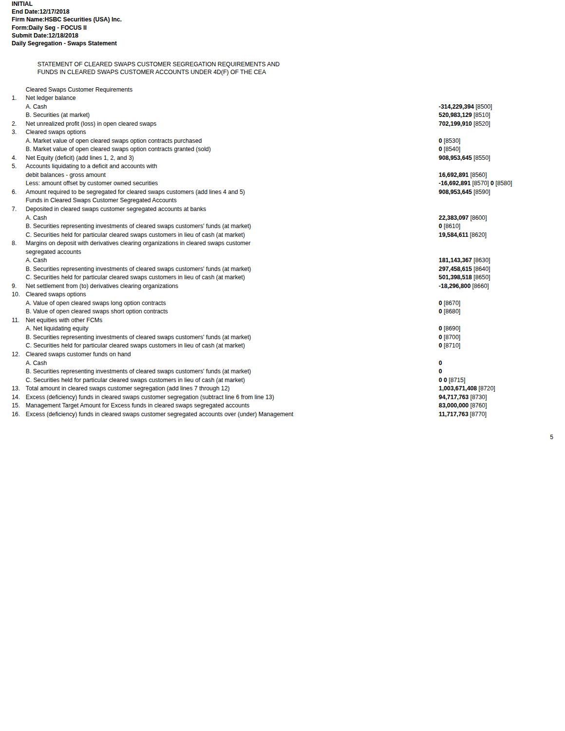INITIAL
End Date:12/17/2018
Firm Name:HSBC Securities (USA) Inc.
Form:Daily Seg - FOCUS II
Submit Date:12/18/2018
Daily Segregation - Swaps Statement
STATEMENT OF CLEARED SWAPS CUSTOMER SEGREGATION REQUIREMENTS AND
FUNDS IN CLEARED SWAPS CUSTOMER ACCOUNTS UNDER 4D(F) OF THE CEA
| | Cleared Swaps Customer Requirements | |
| 1. | Net ledger balance | |
| | A. Cash | -314,229,394 [8500] |
| | B. Securities (at market) | 520,983,129 [8510] |
| 2. | Net unrealized profit (loss) in open cleared swaps | 702,199,910 [8520] |
| 3. | Cleared swaps options | |
| | A. Market value of open cleared swaps option contracts purchased | 0 [8530] |
| | B. Market value of open cleared swaps option contracts granted (sold) | 0 [8540] |
| 4. | Net Equity (deficit) (add lines 1, 2, and 3) | 908,953,645 [8550] |
| 5. | Accounts liquidating to a deficit and accounts with | |
| | debit balances - gross amount | 16,692,891 [8560] |
| | Less: amount offset by customer owned securities | -16,692,891 [8570] 0 [8580] |
| 6. | Amount required to be segregated for cleared swaps customers (add lines 4 and 5) | 908,953,645 [8590] |
| | Funds in Cleared Swaps Customer Segregated Accounts | |
| 7. | Deposited in cleared swaps customer segregated accounts at banks | |
| | A. Cash | 22,383,097 [8600] |
| | B. Securities representing investments of cleared swaps customers' funds (at market) | 0 [8610] |
| | C. Securities held for particular cleared swaps customers in lieu of cash (at market) | 19,584,611 [8620] |
| 8. | Margins on deposit with derivatives clearing organizations in cleared swaps customer | |
| | segregated accounts | |
| | A. Cash | 181,143,367 [8630] |
| | B. Securities representing investments of cleared swaps customers' funds (at market) | 297,458,615 [8640] |
| | C. Securities held for particular cleared swaps customers in lieu of cash (at market) | 501,398,518 [8650] |
| 9. | Net settlement from (to) derivatives clearing organizations | -18,296,800 [8660] |
| 10. | Cleared swaps options | |
| | A. Value of open cleared swaps long option contracts | 0 [8670] |
| | B. Value of open cleared swaps short option contracts | 0 [8680] |
| 11. | Net equities with other FCMs | |
| | A. Net liquidating equity | 0 [8690] |
| | B. Securities representing investments of cleared swaps customers' funds (at market) | 0 [8700] |
| | C. Securities held for particular cleared swaps customers in lieu of cash (at market) | 0 [8710] |
| 12. | Cleared swaps customer funds on hand | |
| | A. Cash | 0 |
| | B. Securities representing investments of cleared swaps customers' funds (at market) | 0 |
| | C. Securities held for particular cleared swaps customers in lieu of cash (at market) | 0 0 [8715] |
| 13. | Total amount in cleared swaps customer segregation (add lines 7 through 12) | 1,003,671,408 [8720] |
| 14. | Excess (deficiency) funds in cleared swaps customer segregation (subtract line 6 from line 13) | 94,717,763 [8730] |
| 15. | Management Target Amount for Excess funds in cleared swaps segregated accounts | 83,000,000 [8760] |
| 16. | Excess (deficiency) funds in cleared swaps customer segregated accounts over (under) Management | 11,717,763 [8770] |
5